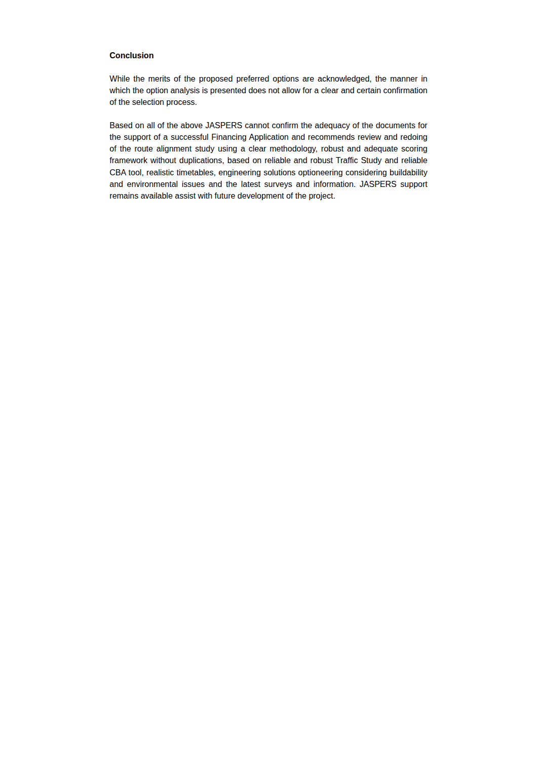Conclusion
While the merits of the proposed preferred options are acknowledged, the manner in which the option analysis is presented does not allow for a clear and certain confirmation of the selection process.
Based on all of the above JASPERS cannot confirm the adequacy of the documents for the support of a successful Financing Application and recommends review and redoing of the route alignment study using a clear methodology, robust and adequate scoring framework without duplications, based on reliable and robust Traffic Study and reliable CBA tool, realistic timetables, engineering solutions optioneering considering buildability and environmental issues and the latest surveys and information. JASPERS support remains available assist with future development of the project.